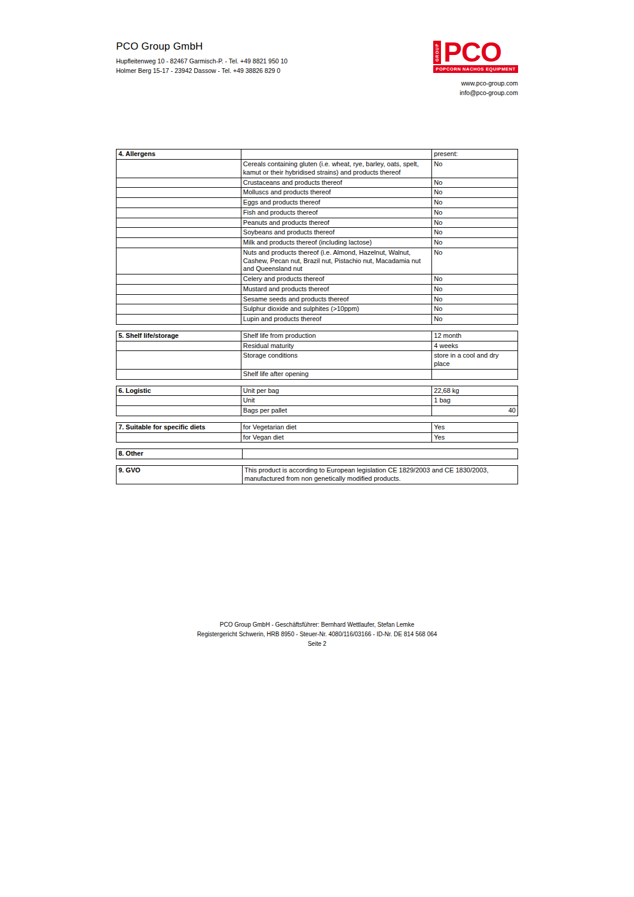PCO Group GmbH
Hupfleitenweg 10 - 82467 Garmisch-P. - Tel. +49 8821 950 10
Holmer Berg 15-17 - 23942 Dassow - Tel. +49 38826 829 0
GROUP
PCO
POPCORN NACHOS EQUIPMENT
www.pco-group.com
info@pco-group.com
| 4. Allergens | | present: |
| | Cereals containing gluten (i.e. wheat, rye, barley, oats, spelt, kamut or their hybridised strains) and products thereof | No |
| | Crustaceans and products thereof | No |
| | Molluscs and products thereof | No |
| | Eggs and products thereof | No |
| | Fish and products thereof | No |
| | Peanuts and products thereof | No |
| | Soybeans and products thereof | No |
| | Milk and products thereof (including lactose) | No |
| | Nuts and products thereof (i.e. Almond, Hazelnut, Walnut, Cashew, Pecan nut, Brazil nut, Pistachio nut, Macadamia nut and Queensland nut | No |
| | Celery and products thereof | No |
| | Mustard and products thereof | No |
| | Sesame seeds and products thereof | No |
| | Sulphur dioxide and sulphites (>10ppm) | No |
| | Lupin and products thereof | No |
| 5. Shelf life/storage | Shelf life from production | 12 month |
| | Residual maturity | 4 weeks |
| | Storage conditions | store in a cool and dry place |
| | Shelf life after opening | |
| 6. Logistic | Unit per bag | 22,68 kg |
| | Unit | 1 bag |
| | Bags per pallet | 40 |
| 7. Suitable for specific diets | for Vegetarian diet | Yes |
| | for Vegan diet | Yes |
| 8. Other | |
| 9. GVO | This product is according to European legislation CE 1829/2003 and CE 1830/2003, manufactured from non genetically modified products. |
PCO Group GmbH - Geschäftsführer: Bernhard Wettlaufer, Stefan Lemke
Registergericht Schwerin, HRB 8950 - Steuer-Nr. 4080/116/03166 - ID-Nr. DE 814 568 064
Seite 2